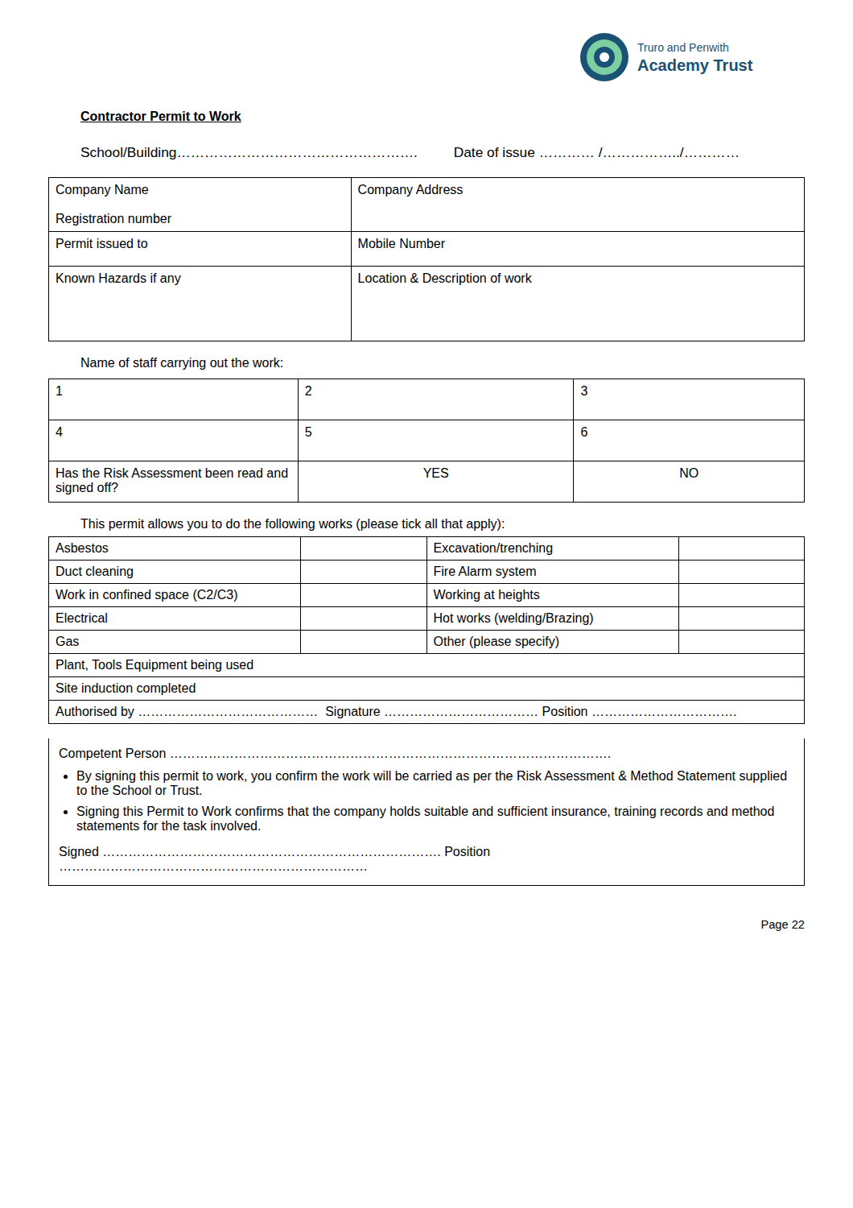Truro and Penwith Academy Trust
Contractor Permit to Work
School/Building……………………………………………. Date of issue ………… /……………../…………
| Company Name Registration number | Company Address |
| Permit issued to | Mobile Number |
| Known Hazards if any | Location & Description of work |
Name of staff carrying out the work:
| 1 | 2 | 3 |
| 4 | 5 | 6 |
| Has the Risk Assessment been read and signed off? | YES | NO |
This permit allows you to do the following works (please tick all that apply):
| Asbestos | | Excavation/trenching | |
| Duct cleaning | | Fire Alarm system | |
| Work in confined space (C2/C3) | | Working at heights | |
| Electrical | | Hot works (welding/Brazing) | |
| Gas | | Other (please specify) | |
| Plant, Tools Equipment being used |
| Site induction completed |
| Authorised by …………………………………… Signature ……………………………… Position ……………………………. |
Competent Person ………………………………………………………………………………………….
By signing this permit to work, you confirm the work will be carried as per the Risk Assessment & Method Statement supplied to the School or Trust.
Signing this Permit to Work confirms that the company holds suitable and sufficient insurance, training records and method statements for the task involved.
Signed ……………………………………………………………………. Position ………………………………………………………………
Page 22